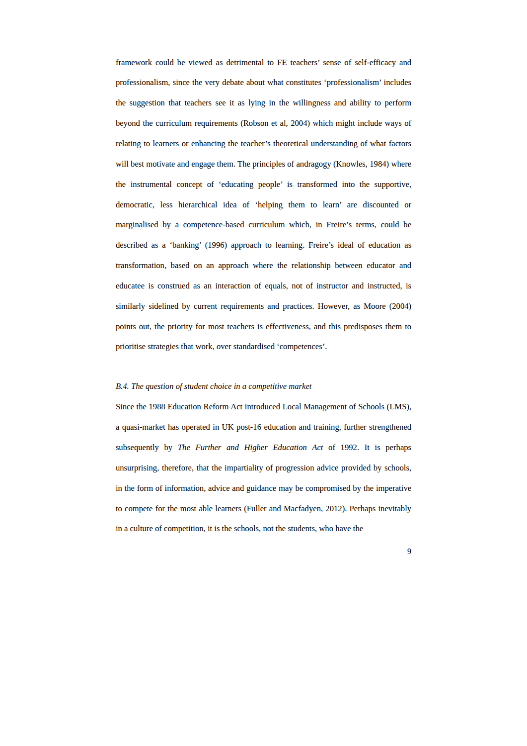framework could be viewed as detrimental to FE teachers’ sense of self-efficacy and professionalism, since the very debate about what constitutes ‘professionalism’ includes the suggestion that teachers see it as lying in the willingness and ability to perform beyond the curriculum requirements (Robson et al, 2004) which might include ways of relating to learners or enhancing the teacher’s theoretical understanding of what factors will best motivate and engage them. The principles of andragogy (Knowles, 1984) where the instrumental concept of ‘educating people’ is transformed into the supportive, democratic, less hierarchical idea of ‘helping them to learn’ are discounted or marginalised by a competence-based curriculum which, in Freire’s terms, could be described as a ‘banking’ (1996) approach to learning. Freire’s ideal of education as transformation, based on an approach where the relationship between educator and educatee is construed as an interaction of equals, not of instructor and instructed, is similarly sidelined by current requirements and practices. However, as Moore (2004) points out, the priority for most teachers is effectiveness, and this predisposes them to prioritise strategies that work, over standardised ‘competences’.
B.4. The question of student choice in a competitive market
Since the 1988 Education Reform Act introduced Local Management of Schools (LMS), a quasi-market has operated in UK post-16 education and training, further strengthened subsequently by The Further and Higher Education Act of 1992. It is perhaps unsurprising, therefore, that the impartiality of progression advice provided by schools, in the form of information, advice and guidance may be compromised by the imperative to compete for the most able learners (Fuller and Macfadyen, 2012). Perhaps inevitably in a culture of competition, it is the schools, not the students, who have the
9